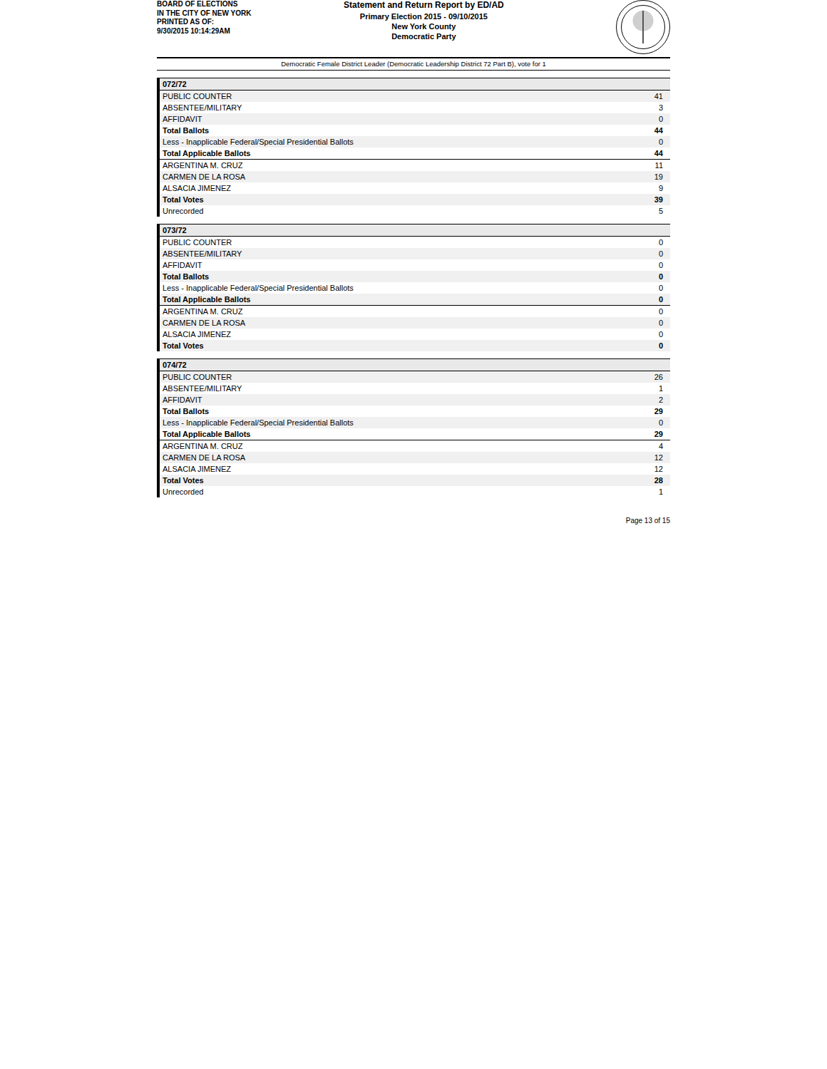BOARD OF ELECTIONS
IN THE CITY OF NEW YORK
PRINTED AS OF:
9/30/2015 10:14:29AM
Statement and Return Report by ED/AD
Primary Election 2015 - 09/10/2015
New York County
Democratic Party
Democratic Female District Leader (Democratic Leadership District 72 Part B), vote for 1
072/72
| PUBLIC COUNTER | 41 |
| ABSENTEE/MILITARY | 3 |
| AFFIDAVIT | 0 |
| Total Ballots | 44 |
| Less - Inapplicable Federal/Special Presidential Ballots | 0 |
| Total Applicable Ballots | 44 |
| ARGENTINA M. CRUZ | 11 |
| CARMEN DE LA ROSA | 19 |
| ALSACIA JIMENEZ | 9 |
| Total Votes | 39 |
| Unrecorded | 5 |
073/72
| PUBLIC COUNTER | 0 |
| ABSENTEE/MILITARY | 0 |
| AFFIDAVIT | 0 |
| Total Ballots | 0 |
| Less - Inapplicable Federal/Special Presidential Ballots | 0 |
| Total Applicable Ballots | 0 |
| ARGENTINA M. CRUZ | 0 |
| CARMEN DE LA ROSA | 0 |
| ALSACIA JIMENEZ | 0 |
| Total Votes | 0 |
074/72
| PUBLIC COUNTER | 26 |
| ABSENTEE/MILITARY | 1 |
| AFFIDAVIT | 2 |
| Total Ballots | 29 |
| Less - Inapplicable Federal/Special Presidential Ballots | 0 |
| Total Applicable Ballots | 29 |
| ARGENTINA M. CRUZ | 4 |
| CARMEN DE LA ROSA | 12 |
| ALSACIA JIMENEZ | 12 |
| Total Votes | 28 |
| Unrecorded | 1 |
Page 13 of 15